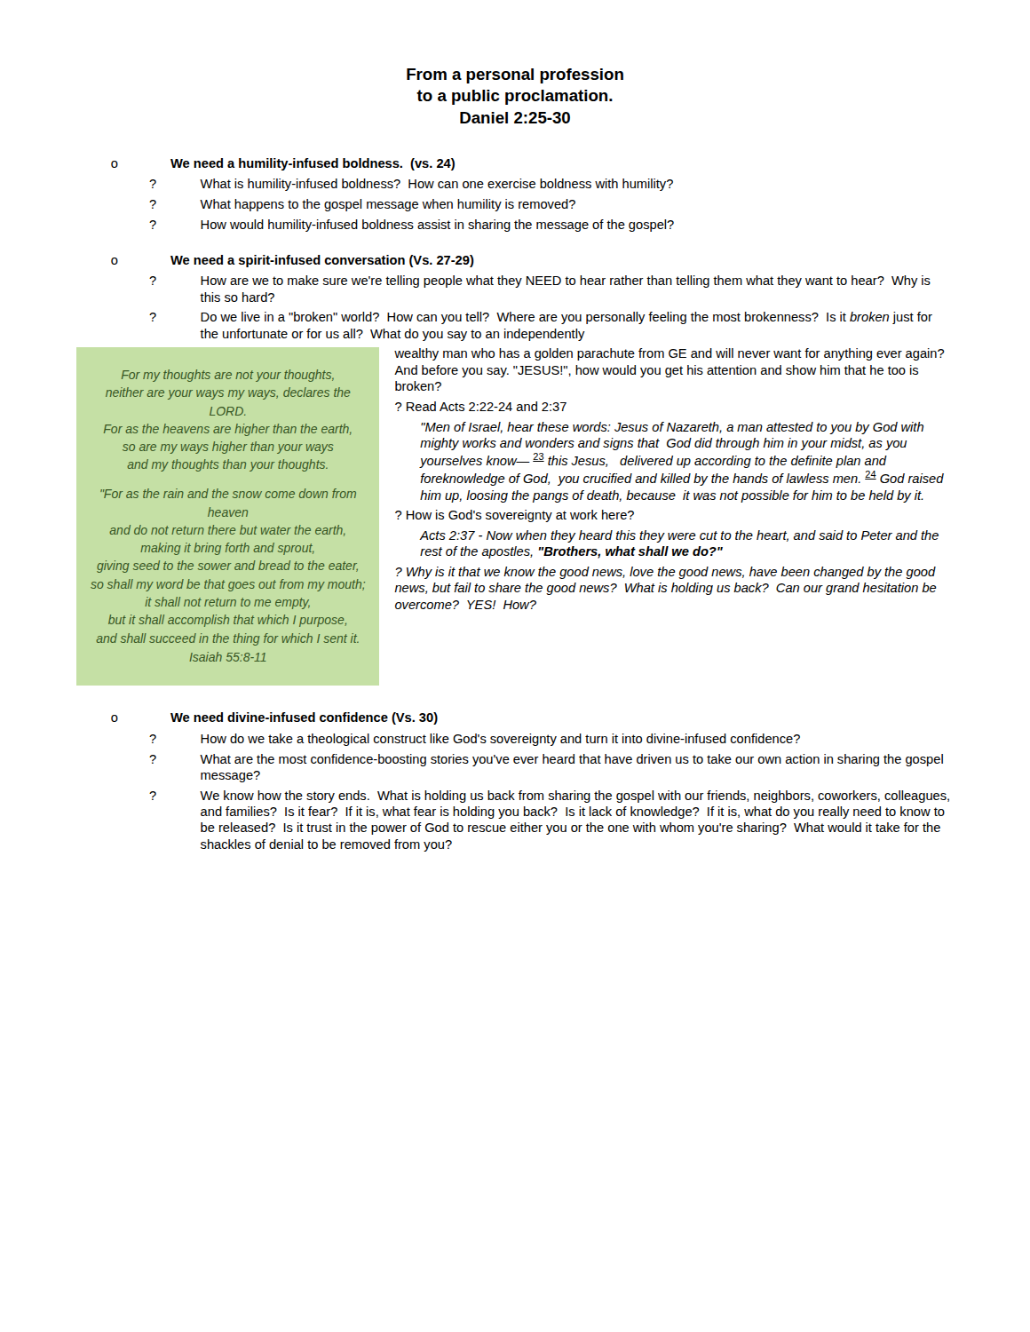From a personal profession
to a public proclamation.
Daniel 2:25-30
o
We need a humility-infused boldness. (vs. 24)
What is humility-infused boldness? How can one exercise boldness with humility?
What happens to the gospel message when humility is removed?
How would humility-infused boldness assist in sharing the message of the gospel?
o
We need a spirit-infused conversation (Vs. 27-29)
How are we to make sure we're telling people what they NEED to hear rather than telling them what they want to hear? Why is this so hard?
Do we live in a "broken" world? How can you tell? Where are you personally feeling the most brokenness? Is it broken just for the unfortunate or for us all? What do you say to an independently
For my thoughts are not your thoughts,
neither are your ways my ways, declares the LORD.
For as the heavens are higher than the earth,
so are my ways higher than your ways
and my thoughts than your thoughts.
"For as the rain and the snow come down from heaven
and do not return there but water the earth,
making it bring forth and sprout,
giving seed to the sower and bread to the eater,
so shall my word be that goes out from my mouth;
it shall not return to me empty,
but it shall accomplish that which I purpose,
and shall succeed in the thing for which I sent it.
Isaiah 55:8-11
wealthy man who has a golden parachute from GE and will never want for anything ever again? And before you say. "JESUS!", how would you get his attention and show him that he too is broken?
? Read Acts 2:22-24 and 2:37
"Men of Israel, hear these words: Jesus of Nazareth, a man attested to you by God with mighty works and wonders and signs that God did through him in your midst, as you yourselves know— 23 this Jesus, delivered up according to the definite plan and foreknowledge of God, you crucified and killed by the hands of lawless men. 24 God raised him up, loosing the pangs of death, because it was not possible for him to be held by it.
? How is God's sovereignty at work here?
Acts 2:37 - Now when they heard this they were cut to the heart, and said to Peter and the rest of the apostles, "Brothers, what shall we do?"
? Why is it that we know the good news, love the good news, have been changed by the good news, but fail to share the good news? What is holding us back? Can our grand hesitation be overcome? YES! How?
o
We need divine-infused confidence (Vs. 30)
How do we take a theological construct like God's sovereignty and turn it into divine-infused confidence?
What are the most confidence-boosting stories you've ever heard that have driven us to take our own action in sharing the gospel message?
We know how the story ends. What is holding us back from sharing the gospel with our friends, neighbors, coworkers, colleagues, and families? Is it fear? If it is, what fear is holding you back? Is it lack of knowledge? If it is, what do you really need to know to be released? Is it trust in the power of God to rescue either you or the one with whom you're sharing? What would it take for the shackles of denial to be removed from you?